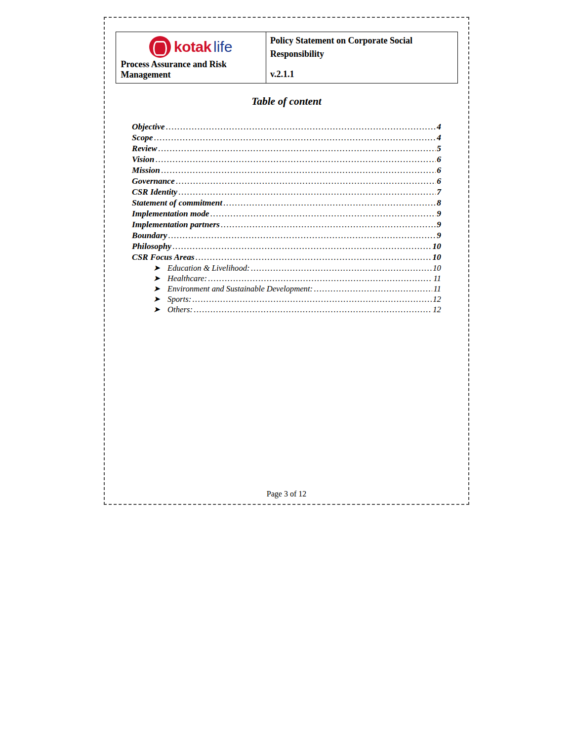| kotak life Process Assurance and Risk Management | Policy Statement on Corporate Social Responsibility v.2.1.1 |
Table of content
Objective ................................................................................................................................. 4
Scope ....................................................................................................................................... 4
Review ..................................................................................................................................... 5
Vision ....................................................................................................................................... 6
Mission .................................................................................................................................... 6
Governance ............................................................................................................................ 6
CSR Identity .......................................................................................................................... 7
Statement of commitment ....................................................................................................... 8
Implementation mode .............................................................................................................. 9
Implementation partners ......................................................................................................... 9
Boundary ................................................................................................................................. 9
Philosophy ............................................................................................................................. 10
CSR Focus Areas ................................................................................................................. 10
➤ Education & Livelihood: ..................................................................................................... 10
➤ Healthcare: ................................................................................................................. 11
➤ Environment and Sustainable Development: ....................................................................... 11
➤ Sports: ....................................................................................................................... 12
➤ Others: ....................................................................................................................... 12
Page 3 of 12